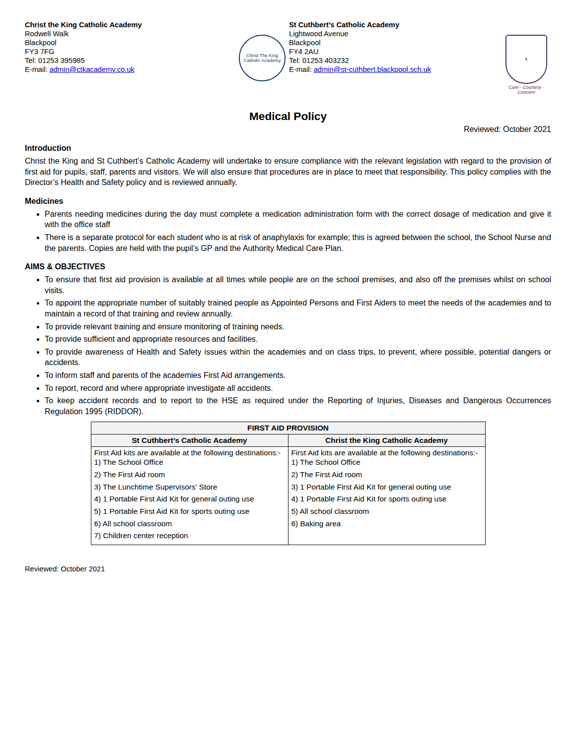Christ the King Catholic Academy
Rodwell Walk
Blackpool
FY3 7FG
Tel: 01253 395985
E-mail: admin@ctkacademy.co.uk
Christ The King
Catholic Academy
St Cuthbert’s Catholic Academy
Lightwood Avenue
Blackpool
FY4 2AU
Tel: 01253 403232
E-mail: admin@st-cuthbert.blackpool.sch.uk
✝
Care · Courtesy · Concern
Medical Policy
Reviewed: October 2021
Introduction
Christ the King and St Cuthbert’s Catholic Academy will undertake to ensure compliance with the relevant legislation with regard to the provision of first aid for pupils, staff, parents and visitors. We will also ensure that procedures are in place to meet that responsibility. This policy complies with the Director’s Health and Safety policy and is reviewed annually.
Medicines
Parents needing medicines during the day must complete a medication administration form with the correct dosage of medication and give it with the office staff
There is a separate protocol for each student who is at risk of anaphylaxis for example; this is agreed between the school, the School Nurse and the parents. Copies are held with the pupil’s GP and the Authority Medical Care Plan.
AIMS & OBJECTIVES
To ensure that first aid provision is available at all times while people are on the school premises, and also off the premises whilst on school visits.
To appoint the appropriate number of suitably trained people as Appointed Persons and First Aiders to meet the needs of the academies and to maintain a record of that training and review annually.
To provide relevant training and ensure monitoring of training needs.
To provide sufficient and appropriate resources and facilities.
To provide awareness of Health and Safety issues within the academies and on class trips, to prevent, where possible, potential dangers or accidents.
To inform staff and parents of the academies First Aid arrangements.
To report, record and where appropriate investigate all accidents.
To keep accident records and to report to the HSE as required under the Reporting of Injuries, Diseases and Dangerous Occurrences Regulation 1995 (RIDDOR).
| FIRST AID PROVISION |
| --- |
| St Cuthbert’s Catholic Academy | Christ the King Catholic Academy |
| First Aid kits are available at the following destinations:- 1) The School Office 2) The First Aid room 3) The Lunchtime Supervisors’ Store 4) 1 Portable First Aid Kit for general outing use 5) 1 Portable First Aid Kit for sports outing use 6) All school classroom 7) Children center reception | First Aid kits are available at the following destinations:- 1) The School Office 2) The First Aid room 3) 1 Portable First Aid Kit for general outing use 4) 1 Portable First Aid Kit for sports outing use 5) All school classroom 6) Baking area |
Reviewed: October 2021